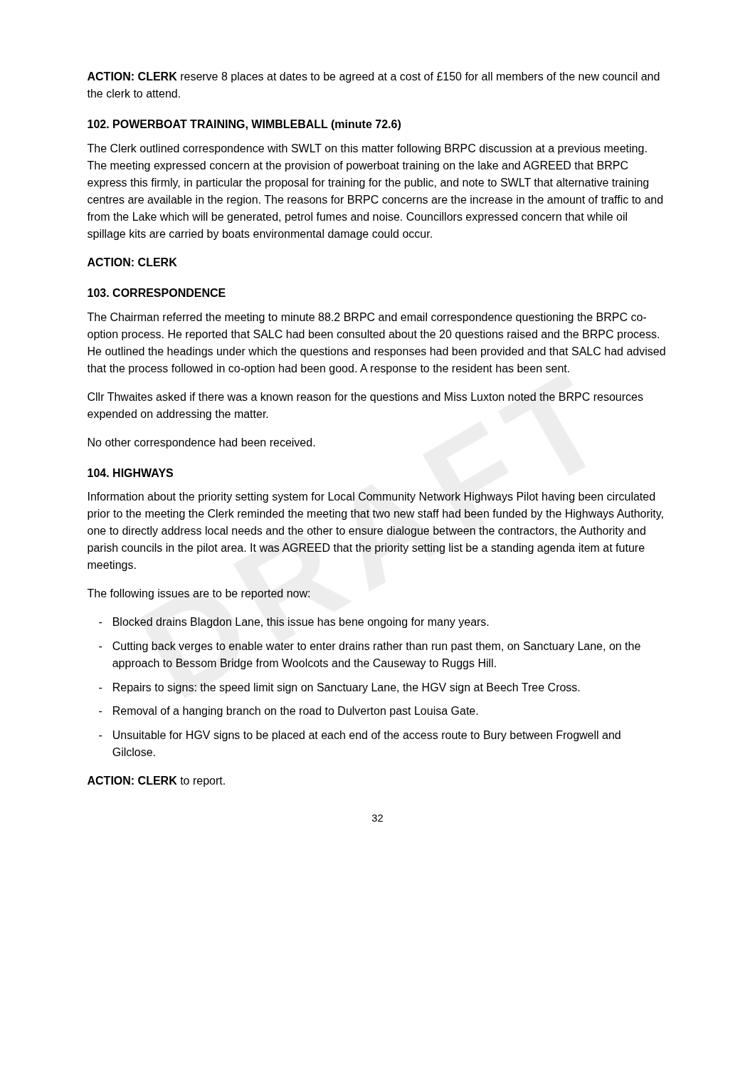DRAFT
ACTION: CLERK reserve 8 places at dates to be agreed at a cost of £150 for all members of the new council and the clerk to attend.
102. POWERBOAT TRAINING, WIMBLEBALL (minute 72.6)
The Clerk outlined correspondence with SWLT on this matter following BRPC discussion at a previous meeting. The meeting expressed concern at the provision of powerboat training on the lake and AGREED that BRPC express this firmly, in particular the proposal for training for the public, and note to SWLT that alternative training centres are available in the region. The reasons for BRPC concerns are the increase in the amount of traffic to and from the Lake which will be generated, petrol fumes and noise. Councillors expressed concern that while oil spillage kits are carried by boats environmental damage could occur.
ACTION: CLERK
103. CORRESPONDENCE
The Chairman referred the meeting to minute 88.2 BRPC and email correspondence questioning the BRPC co-option process. He reported that SALC had been consulted about the 20 questions raised and the BRPC process. He outlined the headings under which the questions and responses had been provided and that SALC had advised that the process followed in co-option had been good. A response to the resident has been sent.
Cllr Thwaites asked if there was a known reason for the questions and Miss Luxton noted the BRPC resources expended on addressing the matter.
No other correspondence had been received.
104. HIGHWAYS
Information about the priority setting system for Local Community Network Highways Pilot having been circulated prior to the meeting the Clerk reminded the meeting that two new staff had been funded by the Highways Authority, one to directly address local needs and the other to ensure dialogue between the contractors, the Authority and parish councils in the pilot area. It was AGREED that the priority setting list be a standing agenda item at future meetings.
The following issues are to be reported now:
Blocked drains Blagdon Lane, this issue has bene ongoing for many years.
Cutting back verges to enable water to enter drains rather than run past them, on Sanctuary Lane, on the approach to Bessom Bridge from Woolcots and the Causeway to Ruggs Hill.
Repairs to signs: the speed limit sign on Sanctuary Lane, the HGV sign at Beech Tree Cross.
Removal of a hanging branch on the road to Dulverton past Louisa Gate.
Unsuitable for HGV signs to be placed at each end of the access route to Bury between Frogwell and Gilclose.
ACTION: CLERK to report.
32